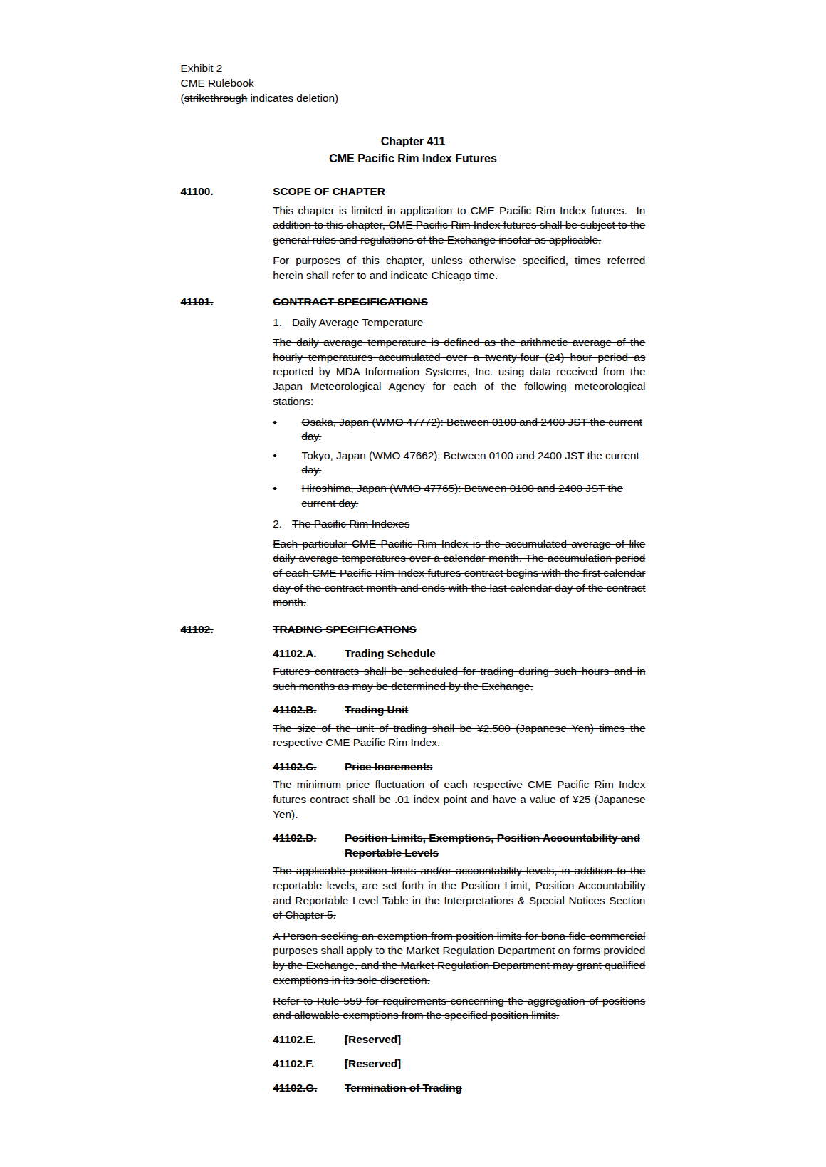Exhibit 2
CME Rulebook
(strikethrough indicates deletion)
Chapter 411
CME Pacific Rim Index Futures
41100.
SCOPE OF CHAPTER
This chapter is limited in application to CME Pacific Rim Index futures. In addition to this chapter, CME Pacific Rim Index futures shall be subject to the general rules and regulations of the Exchange insofar as applicable.
For purposes of this chapter, unless otherwise specified, times referred herein shall refer to and indicate Chicago time.
41101.
CONTRACT SPECIFICATIONS
1. Daily Average Temperature
The daily average temperature is defined as the arithmetic average of the hourly temperatures accumulated over a twenty-four (24) hour period as reported by MDA Information Systems, Inc. using data received from the Japan Meteorological Agency for each of the following meteorological stations:
Osaka, Japan (WMO 47772): Between 0100 and 2400 JST the current day.
Tokyo, Japan (WMO 47662): Between 0100 and 2400 JST the current day.
Hiroshima, Japan (WMO 47765): Between 0100 and 2400 JST the current day.
2. The Pacific Rim Indexes
Each particular CME Pacific Rim Index is the accumulated average of like daily average temperatures over a calendar month. The accumulation period of each CME Pacific Rim Index futures contract begins with the first calendar day of the contract month and ends with the last calendar day of the contract month.
41102.
TRADING SPECIFICATIONS
41102.A.
Trading Schedule
Futures contracts shall be scheduled for trading during such hours and in such months as may be determined by the Exchange.
41102.B.
Trading Unit
The size of the unit of trading shall be ¥2,500 (Japanese Yen) times the respective CME Pacific Rim Index.
41102.C.
Price Increments
The minimum price fluctuation of each respective CME Pacific Rim Index futures contract shall be .01 index point and have a value of ¥25 (Japanese Yen).
41102.D.
Position Limits, Exemptions, Position Accountability and Reportable Levels
The applicable position limits and/or accountability levels, in addition to the reportable levels, are set forth in the Position Limit, Position Accountability and Reportable Level Table in the Interpretations & Special Notices Section of Chapter 5.
A Person seeking an exemption from position limits for bona fide commercial purposes shall apply to the Market Regulation Department on forms provided by the Exchange, and the Market Regulation Department may grant qualified exemptions in its sole discretion.
Refer to Rule 559 for requirements concerning the aggregation of positions and allowable exemptions from the specified position limits.
41102.E.
[Reserved]
41102.F.
[Reserved]
41102.G.
Termination of Trading